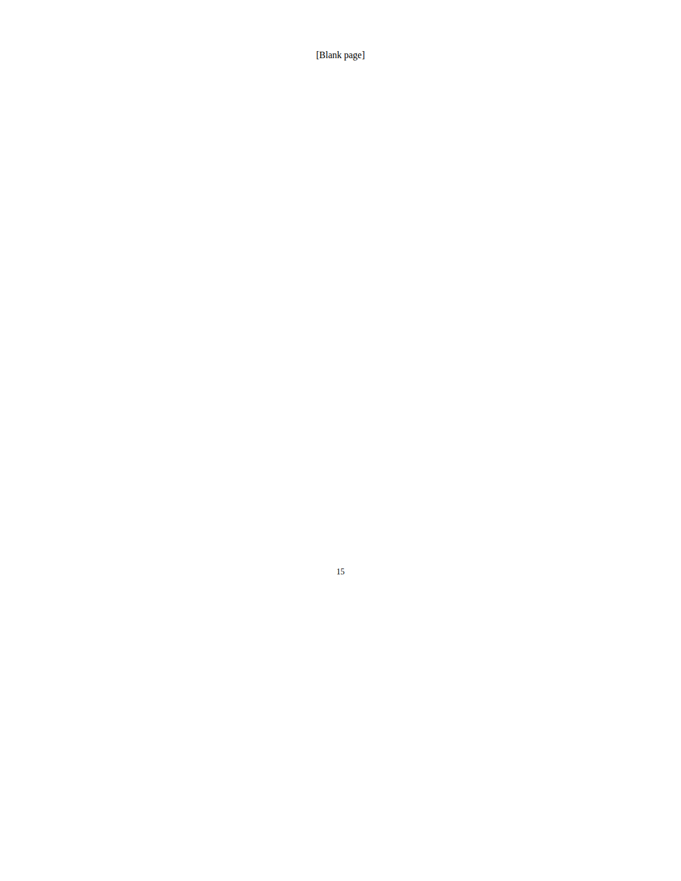[Blank page]
15